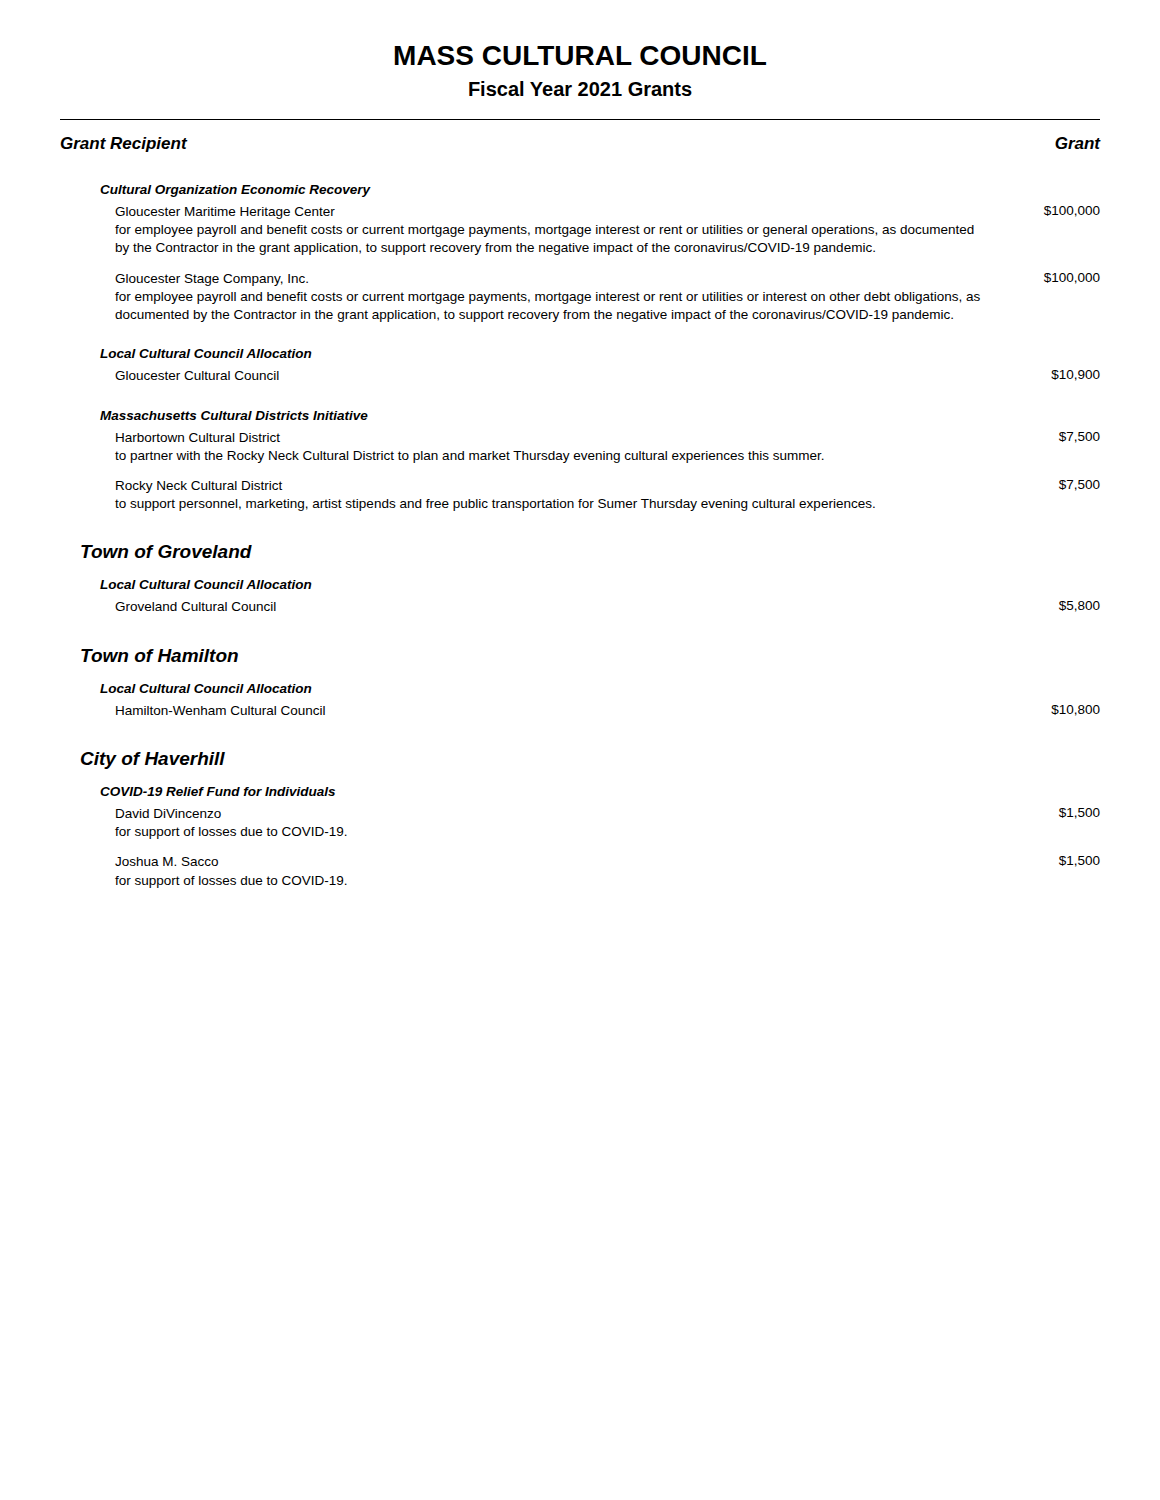MASS CULTURAL COUNCIL
Fiscal Year 2021 Grants
| Grant Recipient | Grant |
| Cultural Organization Economic Recovery | |
| Gloucester Maritime Heritage Center for employee payroll and benefit costs or current mortgage payments, mortgage interest or rent or utilities or general operations, as documented by the Contractor in the grant application, to support recovery from the negative impact of the coronavirus/COVID-19 pandemic. | $100,000 |
| Gloucester Stage Company, Inc. for employee payroll and benefit costs or current mortgage payments, mortgage interest or rent or utilities or interest on other debt obligations, as documented by the Contractor in the grant application, to support recovery from the negative impact of the coronavirus/COVID-19 pandemic. | $100,000 |
| Local Cultural Council Allocation | |
| Gloucester Cultural Council | $10,900 |
| Massachusetts Cultural Districts Initiative | |
| Harbortown Cultural District to partner with the Rocky Neck Cultural District to plan and market Thursday evening cultural experiences this summer. | $7,500 |
| Rocky Neck Cultural District to support personnel, marketing, artist stipends and free public transportation for Sumer Thursday evening cultural experiences. | $7,500 |
| Town of Groveland | |
| Local Cultural Council Allocation | |
| Groveland Cultural Council | $5,800 |
| Town of Hamilton | |
| Local Cultural Council Allocation | |
| Hamilton-Wenham Cultural Council | $10,800 |
| City of Haverhill | |
| COVID-19 Relief Fund for Individuals | |
| David DiVincenzo for support of losses due to COVID-19. | $1,500 |
| Joshua M. Sacco for support of losses due to COVID-19. | $1,500 |